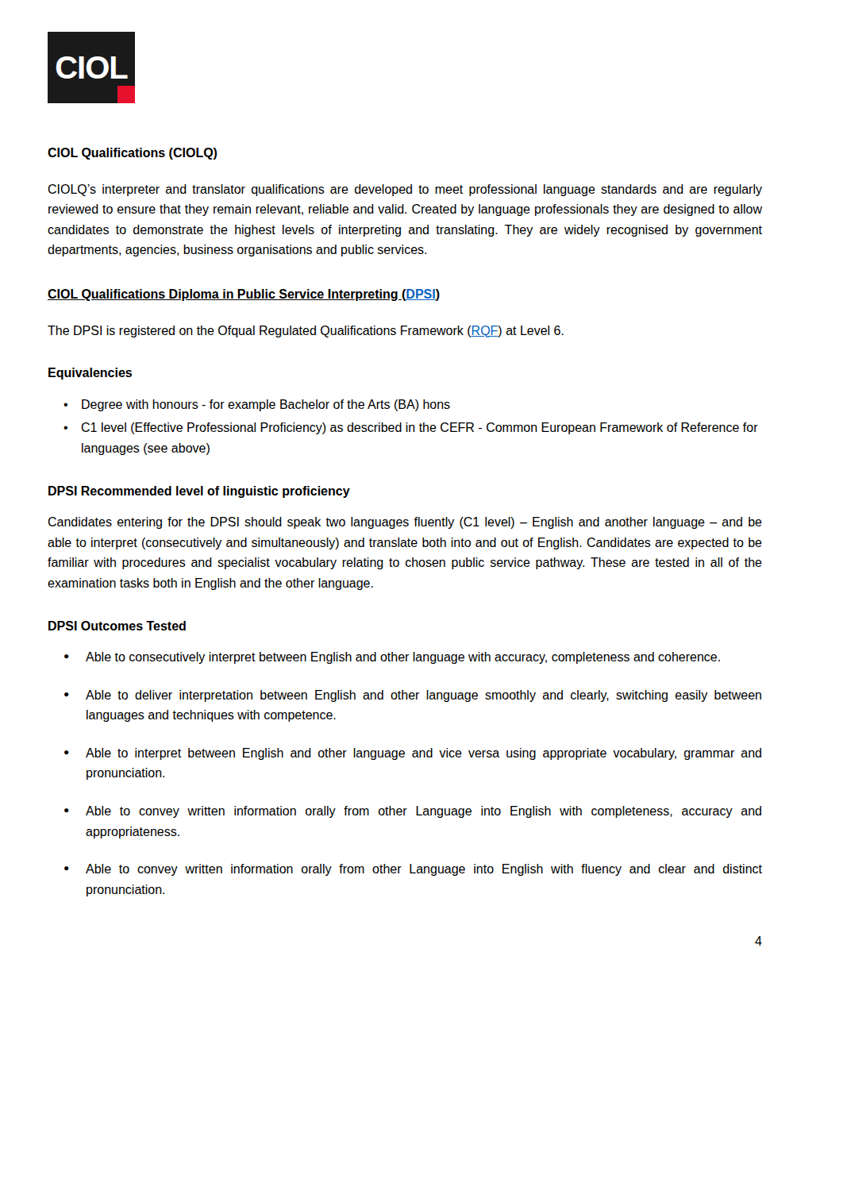CIOL
CIOL Qualifications (CIOLQ)
CIOLQ’s interpreter and translator qualifications are developed to meet professional language standards and are regularly reviewed to ensure that they remain relevant, reliable and valid. Created by language professionals they are designed to allow candidates to demonstrate the highest levels of interpreting and translating. They are widely recognised by government departments, agencies, business organisations and public services.
CIOL Qualifications Diploma in Public Service Interpreting (DPSI)
The DPSI is registered on the Ofqual Regulated Qualifications Framework (RQF) at Level 6.
Equivalencies
Degree with honours - for example Bachelor of the Arts (BA) hons
C1 level (Effective Professional Proficiency) as described in the CEFR - Common European Framework of Reference for languages (see above)
DPSI Recommended level of linguistic proficiency
Candidates entering for the DPSI should speak two languages fluently (C1 level) – English and another language – and be able to interpret (consecutively and simultaneously) and translate both into and out of English. Candidates are expected to be familiar with procedures and specialist vocabulary relating to chosen public service pathway. These are tested in all of the examination tasks both in English and the other language.
DPSI Outcomes Tested
Able to consecutively interpret between English and other language with accuracy, completeness and coherence.
Able to deliver interpretation between English and other language smoothly and clearly, switching easily between languages and techniques with competence.
Able to interpret between English and other language and vice versa using appropriate vocabulary, grammar and pronunciation.
Able to convey written information orally from other Language into English with completeness, accuracy and appropriateness.
Able to convey written information orally from other Language into English with fluency and clear and distinct pronunciation.
4